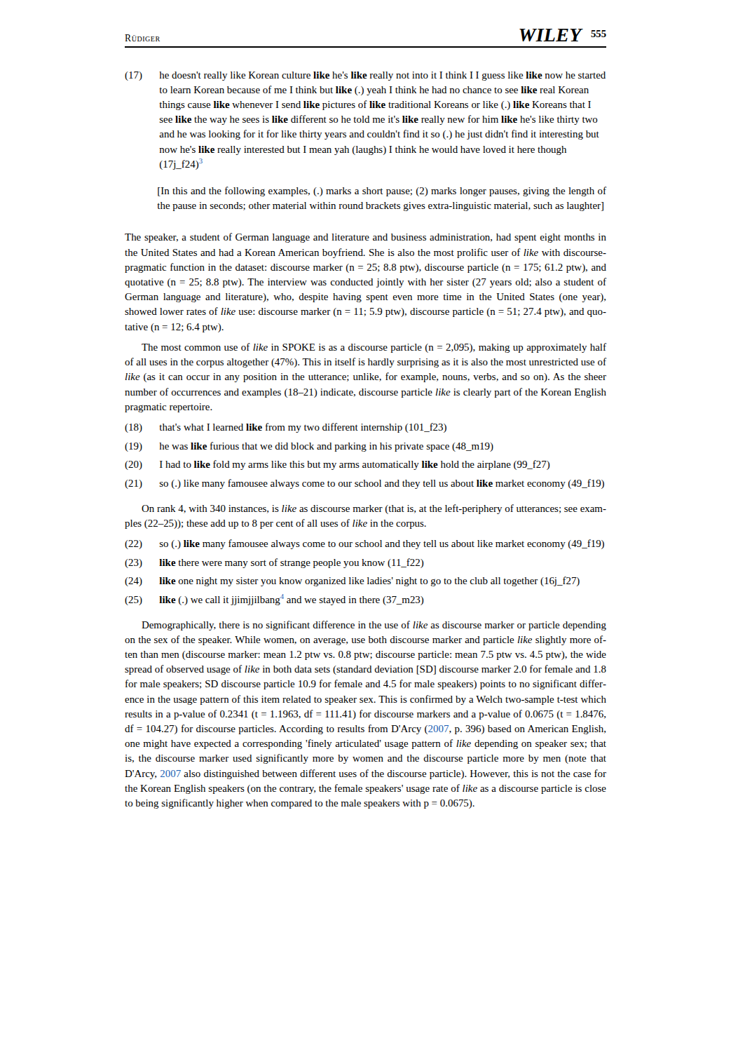Rüdiger
WILEY
555
(17)
he doesn't really like Korean culture like he's like really not into it I think I I guess like like now he started to learn Korean because of me I think but like (.) yeah I think he had no chance to see like real Korean things cause like whenever I send like pictures of like traditional Koreans or like (.) like Koreans that I see like the way he sees is like different so he told me it's like really new for him like he's like thirty two and he was looking for it for like thirty years and couldn't find it so (.) he just didn't find it interesting but now he's like really interested but I mean yah (laughs) I think he would have loved it here though (17j_f24)3
[In this and the following examples, (.) marks a short pause; (2) marks longer pauses, giving the length of the pause in seconds; other material within round brackets gives extra-linguistic material, such as laughter]
The speaker, a student of German language and literature and business administration, had spent eight months in the United States and had a Korean American boyfriend. She is also the most prolific user of like with discourse-pragmatic function in the dataset: discourse marker (n = 25; 8.8 ptw), discourse particle (n = 175; 61.2 ptw), and quotative (n = 25; 8.8 ptw). The interview was conducted jointly with her sister (27 years old; also a student of German language and literature), who, despite having spent even more time in the United States (one year), showed lower rates of like use: discourse marker (n = 11; 5.9 ptw), discourse particle (n = 51; 27.4 ptw), and quotative (n = 12; 6.4 ptw).
The most common use of like in SPOKE is as a discourse particle (n = 2,095), making up approximately half of all uses in the corpus altogether (47%). This in itself is hardly surprising as it is also the most unrestricted use of like (as it can occur in any position in the utterance; unlike, for example, nouns, verbs, and so on). As the sheer number of occurrences and examples (18–21) indicate, discourse particle like is clearly part of the Korean English pragmatic repertoire.
(18)
that's what I learned like from my two different internship (101_f23)
(19)
he was like furious that we did block and parking in his private space (48_m19)
(20)
I had to like fold my arms like this but my arms automatically like hold the airplane (99_f27)
(21)
so (.) like many famousee always come to our school and they tell us about like market economy (49_f19)
On rank 4, with 340 instances, is like as discourse marker (that is, at the left-periphery of utterances; see examples (22–25)); these add up to 8 per cent of all uses of like in the corpus.
(22)
so (.) like many famousee always come to our school and they tell us about like market economy (49_f19)
(23)
like there were many sort of strange people you know (11_f22)
(24)
like one night my sister you know organized like ladies' night to go to the club all together (16j_f27)
(25)
like (.) we call it jjimjjilbang4 and we stayed in there (37_m23)
Demographically, there is no significant difference in the use of like as discourse marker or particle depending on the sex of the speaker. While women, on average, use both discourse marker and particle like slightly more often than men (discourse marker: mean 1.2 ptw vs. 0.8 ptw; discourse particle: mean 7.5 ptw vs. 4.5 ptw), the wide spread of observed usage of like in both data sets (standard deviation [SD] discourse marker 2.0 for female and 1.8 for male speakers; SD discourse particle 10.9 for female and 4.5 for male speakers) points to no significant difference in the usage pattern of this item related to speaker sex. This is confirmed by a Welch two-sample t-test which results in a p-value of 0.2341 (t = 1.1963, df = 111.41) for discourse markers and a p-value of 0.0675 (t = 1.8476, df = 104.27) for discourse particles. According to results from D'Arcy (2007, p. 396) based on American English, one might have expected a corresponding 'finely articulated' usage pattern of like depending on speaker sex; that is, the discourse marker used significantly more by women and the discourse particle more by men (note that D'Arcy, 2007 also distinguished between different uses of the discourse particle). However, this is not the case for the Korean English speakers (on the contrary, the female speakers' usage rate of like as a discourse particle is close to being significantly higher when compared to the male speakers with p = 0.0675).